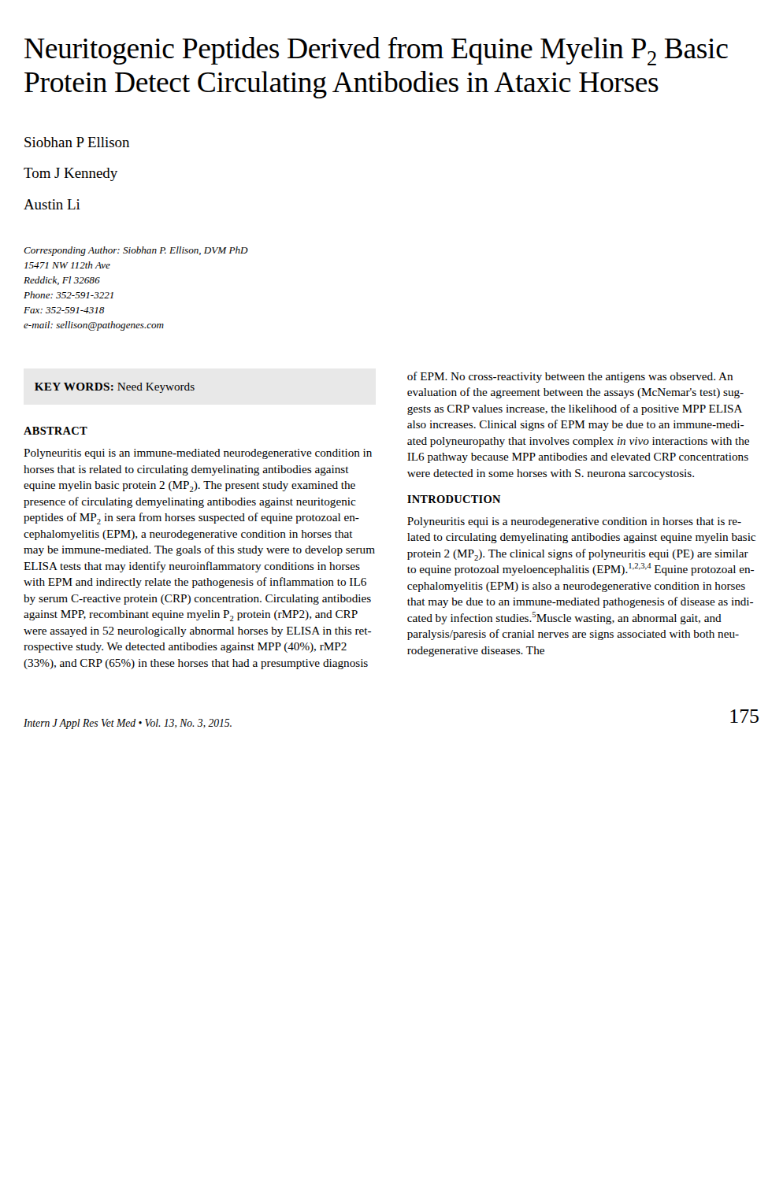Neuritogenic Peptides Derived from Equine Myelin P2 Basic Protein Detect Circulating Antibodies in Ataxic Horses
Siobhan P Ellison
Tom J Kennedy
Austin Li
Corresponding Author: Siobhan P. Ellison, DVM PhD 15471 NW 112th Ave Reddick, Fl 32686 Phone: 352-591-3221 Fax: 352-591-4318 e-mail: sellison@pathogenes.com
KEY WORDS: Need Keywords
ABSTRACT
Polyneuritis equi is an immune-mediated neurodegenerative condition in horses that is related to circulating demyelinating antibodies against equine myelin basic protein 2 (MP2). The present study examined the presence of circulating demyelinating antibodies against neuritogenic peptides of MP2 in sera from horses suspected of equine protozoal encephalomyelitis (EPM), a neurodegenerative condition in horses that may be immune-mediated. The goals of this study were to develop serum ELISA tests that may identify neuroinflammatory conditions in horses with EPM and indirectly relate the pathogenesis of inflammation to IL6 by serum C-reactive protein (CRP) concentration. Circulating antibodies against MPP, recombinant equine myelin P2 protein (rMP2), and CRP were assayed in 52 neurologically abnormal horses by ELISA in this retrospective study. We detected antibodies against MPP (40%), rMP2 (33%), and CRP (65%) in these horses that had a presumptive diagnosis of EPM. No cross-reactivity between the antigens was observed. An evaluation of the agreement between the assays (McNemar's test) suggests as CRP values increase, the likelihood of a positive MPP ELISA also increases. Clinical signs of EPM may be due to an immune-mediated polyneuropathy that involves complex in vivo interactions with the IL6 pathway because MPP antibodies and elevated CRP concentrations were detected in some horses with S. neurona sarcocystosis.
INTRODUCTION
Polyneuritis equi is a neurodegenerative condition in horses that is related to circulating demyelinating antibodies against equine myelin basic protein 2 (MP2). The clinical signs of polyneuritis equi (PE) are similar to equine protozoal myeloencephalitis (EPM).1,2,3,4 Equine protozoal encephalomyelitis (EPM) is also a neurodegenerative condition in horses that may be due to an immune-mediated pathogenesis of disease as indicated by infection studies.5Muscle wasting, an abnormal gait, and paralysis/paresis of cranial nerves are signs associated with both neurodegenerative diseases. The
Intern J Appl Res Vet Med • Vol. 13, No. 3, 2015. 175